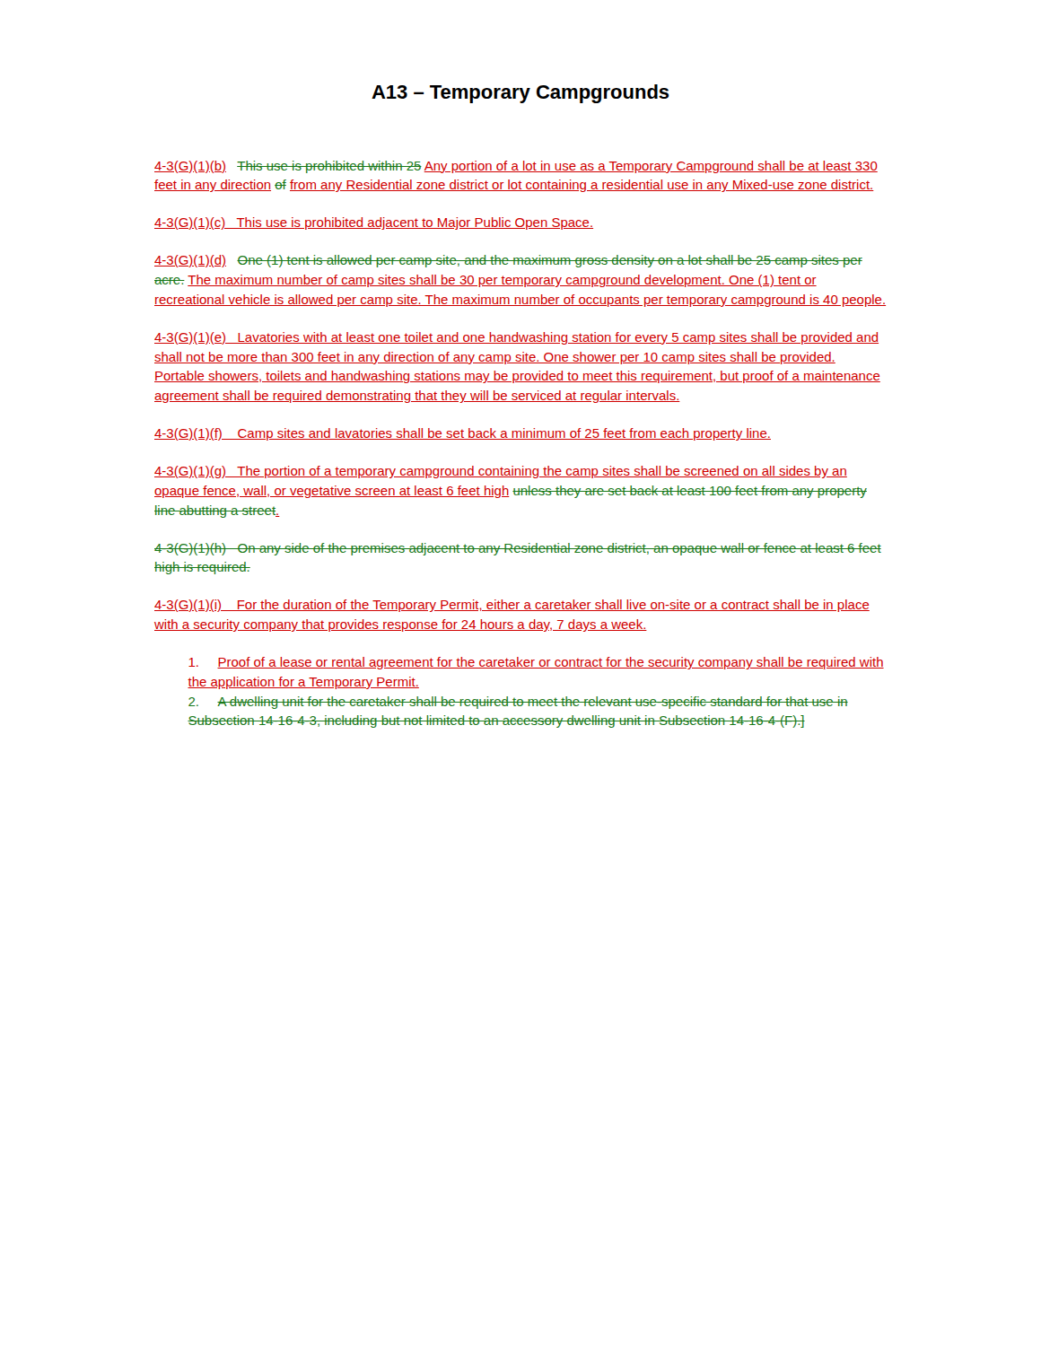A13 – Temporary Campgrounds
4-3(G)(1)(b) This use is prohibited within 25 Any portion of a lot in use as a Temporary Campground shall be at least 330 feet in any direction of from any Residential zone district or lot containing a residential use in any Mixed-use zone district.
4-3(G)(1)(c) This use is prohibited adjacent to Major Public Open Space.
4-3(G)(1)(d) One (1) tent is allowed per camp site, and the maximum gross density on a lot shall be 25 camp sites per acre. The maximum number of camp sites shall be 30 per temporary campground development. One (1) tent or recreational vehicle is allowed per camp site. The maximum number of occupants per temporary campground is 40 people.
4-3(G)(1)(e) Lavatories with at least one toilet and one handwashing station for every 5 camp sites shall be provided and shall not be more than 300 feet in any direction of any camp site. One shower per 10 camp sites shall be provided. Portable showers, toilets and handwashing stations may be provided to meet this requirement, but proof of a maintenance agreement shall be required demonstrating that they will be serviced at regular intervals.
4-3(G)(1)(f) Camp sites and lavatories shall be set back a minimum of 25 feet from each property line.
4-3(G)(1)(g) The portion of a temporary campground containing the camp sites shall be screened on all sides by an opaque fence, wall, or vegetative screen at least 6 feet high unless they are set back at least 100 feet from any property line abutting a street.
4-3(G)(1)(h) On any side of the premises adjacent to any Residential zone district, an opaque wall or fence at least 6 feet high is required.
4-3(G)(1)(i) For the duration of the Temporary Permit, either a caretaker shall live on-site or a contract shall be in place with a security company that provides response for 24 hours a day, 7 days a week.
1. Proof of a lease or rental agreement for the caretaker or contract for the security company shall be required with the application for a Temporary Permit.
2. A dwelling unit for the caretaker shall be required to meet the relevant use-specific standard for that use in Subsection 14-16-4-3, including but not limited to an accessory dwelling unit in Subsection 14-16-4-(F).]